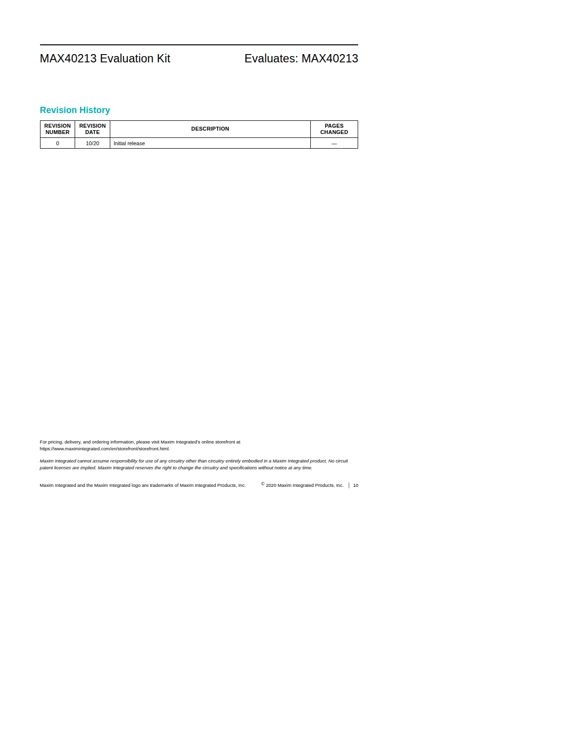MAX40213 Evaluation Kit
Evaluates: MAX40213
Revision History
| REVISION NUMBER | REVISION DATE | DESCRIPTION | PAGES CHANGED |
| --- | --- | --- | --- |
| 0 | 10/20 | Initial release | — |
For pricing, delivery, and ordering information, please visit Maxim Integrated’s online storefront at https://www.maximintegrated.com/en/storefront/storefront.html.
Maxim Integrated cannot assume responsibility for use of any circuitry other than circuitry entirely embodied in a Maxim Integrated product. No circuit patent licenses are implied. Maxim Integrated reserves the right to change the circuitry and specifications without notice at any time.
Maxim Integrated and the Maxim Integrated logo are trademarks of Maxim Integrated Products, Inc.
© 2020 Maxim Integrated Products, Inc.│10